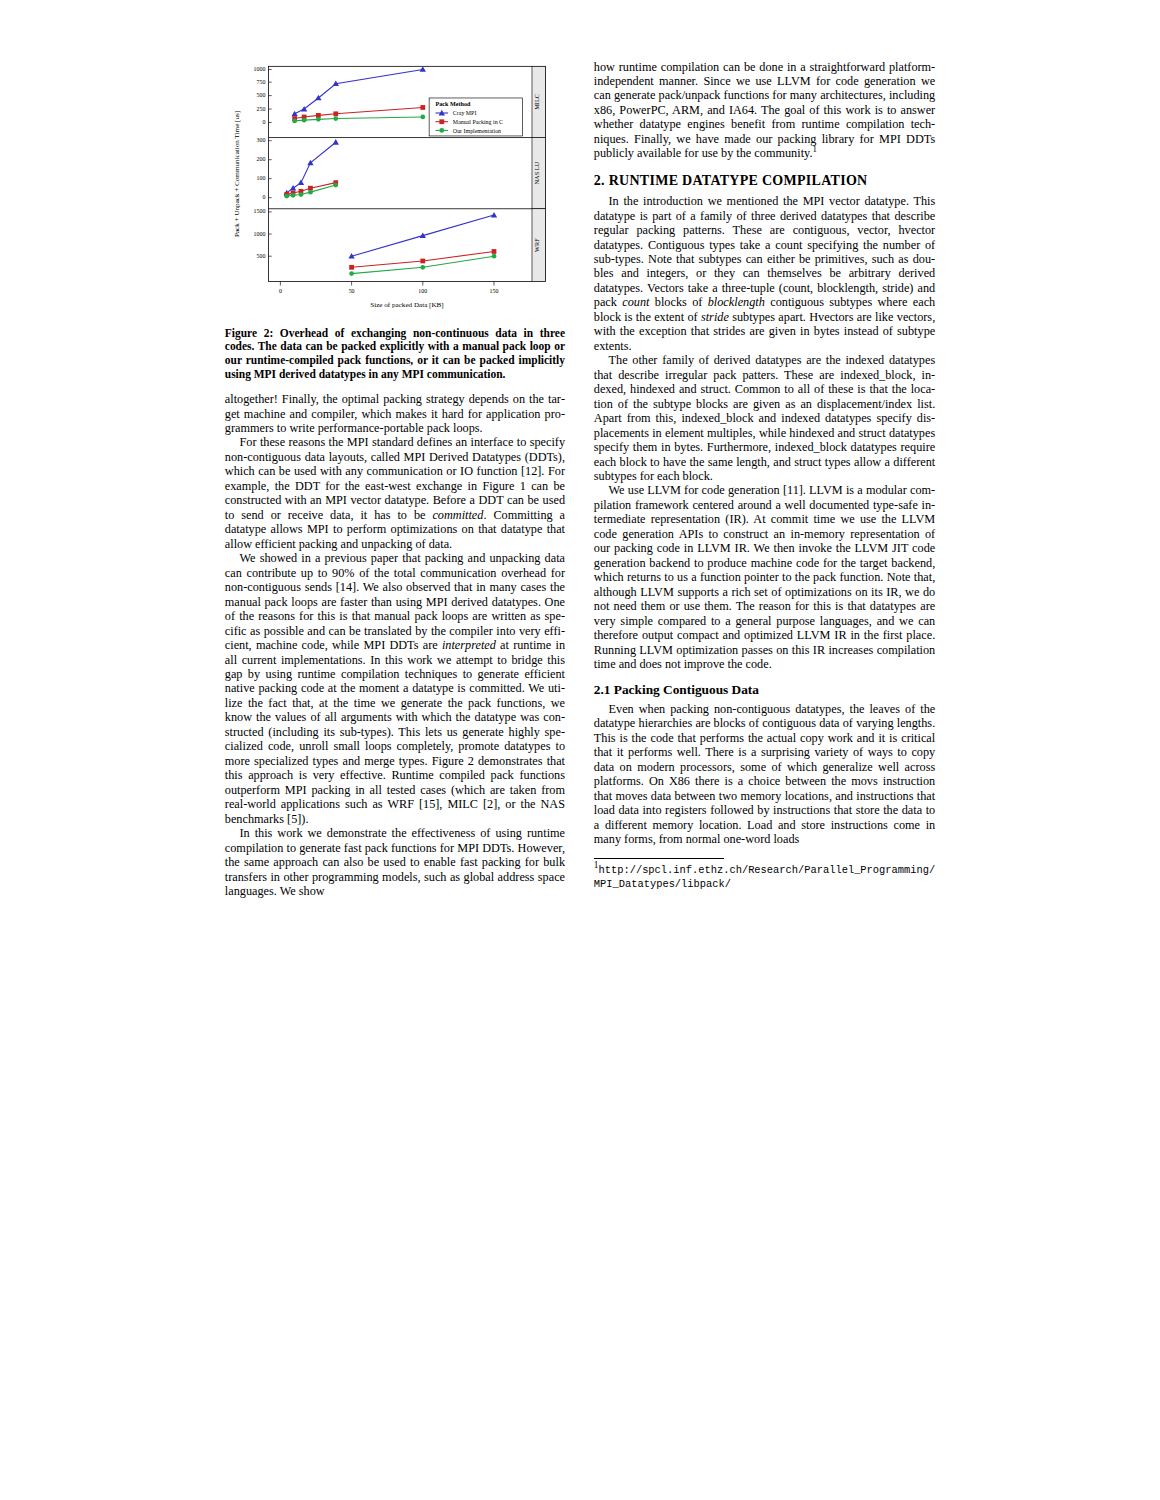MILC NAS LU WRF 1000 750 500 250 0 300 200 100 0 1500 1000 500 0 50 100 150 Size of packed Data [KB] Pack + Unpack + Communication Time [us] Pack Method Cray MPI Manual Packing in C Our Implementation
Figure 2: Overhead of exchanging non-continuous data in three codes. The data can be packed explicitly with a manual pack loop or our runtime-compiled pack functions, or it can be packed implicitly using MPI derived datatypes in any MPI communication.
altogether! Finally, the optimal packing strategy depends on the target machine and compiler, which makes it hard for application programmers to write performance-portable pack loops.
For these reasons the MPI standard defines an interface to specify non-contiguous data layouts, called MPI Derived Datatypes (DDTs), which can be used with any communication or IO function [12]. For example, the DDT for the east-west exchange in Figure 1 can be constructed with an MPI vector datatype. Before a DDT can be used to send or receive data, it has to be committed. Committing a datatype allows MPI to perform optimizations on that datatype that allow efficient packing and unpacking of data.
We showed in a previous paper that packing and unpacking data can contribute up to 90% of the total communication overhead for non-contiguous sends [14]. We also observed that in many cases the manual pack loops are faster than using MPI derived datatypes. One of the reasons for this is that manual pack loops are written as specific as possible and can be translated by the compiler into very efficient, machine code, while MPI DDTs are interpreted at runtime in all current implementations. In this work we attempt to bridge this gap by using runtime compilation techniques to generate efficient native packing code at the moment a datatype is committed. We utilize the fact that, at the time we generate the pack functions, we know the values of all arguments with which the datatype was constructed (including its sub-types). This lets us generate highly specialized code, unroll small loops completely, promote datatypes to more specialized types and merge types. Figure 2 demonstrates that this approach is very effective. Runtime compiled pack functions outperform MPI packing in all tested cases (which are taken from real-world applications such as WRF [15], MILC [2], or the NAS benchmarks [5]).
In this work we demonstrate the effectiveness of using runtime compilation to generate fast pack functions for MPI DDTs. However, the same approach can also be used to enable fast packing for bulk transfers in other programming models, such as global address space languages. We show
how runtime compilation can be done in a straightforward platform-independent manner. Since we use LLVM for code generation we can generate pack/unpack functions for many architectures, including x86, PowerPC, ARM, and IA64. The goal of this work is to answer whether datatype engines benefit from runtime compilation techniques. Finally, we have made our packing library for MPI DDTs publicly available for use by the community.1
2. RUNTIME DATATYPE COMPILATION
In the introduction we mentioned the MPI vector datatype. This datatype is part of a family of three derived datatypes that describe regular packing patterns. These are contiguous, vector, hvector datatypes. Contiguous types take a count specifying the number of sub-types. Note that subtypes can either be primitives, such as doubles and integers, or they can themselves be arbitrary derived datatypes. Vectors take a three-tuple (count, blocklength, stride) and pack count blocks of blocklength contiguous subtypes where each block is the extent of stride subtypes apart. Hvectors are like vectors, with the exception that strides are given in bytes instead of subtype extents.
The other family of derived datatypes are the indexed datatypes that describe irregular pack patters. These are indexed_block, indexed, hindexed and struct. Common to all of these is that the location of the subtype blocks are given as an displacement/index list. Apart from this, indexed_block and indexed datatypes specify displacements in element multiples, while hindexed and struct datatypes specify them in bytes. Furthermore, indexed_block datatypes require each block to have the same length, and struct types allow a different subtypes for each block.
We use LLVM for code generation [11]. LLVM is a modular compilation framework centered around a well documented type-safe intermediate representation (IR). At commit time we use the LLVM code generation APIs to construct an in-memory representation of our packing code in LLVM IR. We then invoke the LLVM JIT code generation backend to produce machine code for the target backend, which returns to us a function pointer to the pack function. Note that, although LLVM supports a rich set of optimizations on its IR, we do not need them or use them. The reason for this is that datatypes are very simple compared to a general purpose languages, and we can therefore output compact and optimized LLVM IR in the first place. Running LLVM optimization passes on this IR increases compilation time and does not improve the code.
2.1 Packing Contiguous Data
Even when packing non-contiguous datatypes, the leaves of the datatype hierarchies are blocks of contiguous data of varying lengths. This is the code that performs the actual copy work and it is critical that it performs well. There is a surprising variety of ways to copy data on modern processors, some of which generalize well across platforms. On X86 there is a choice between the movs instruction that moves data between two memory locations, and instructions that load data into registers followed by instructions that store the data to a different memory location. Load and store instructions come in many forms, from normal one-word loads
1http://spcl.inf.ethz.ch/Research/Parallel_Programming/
MPI_Datatypes/libpack/